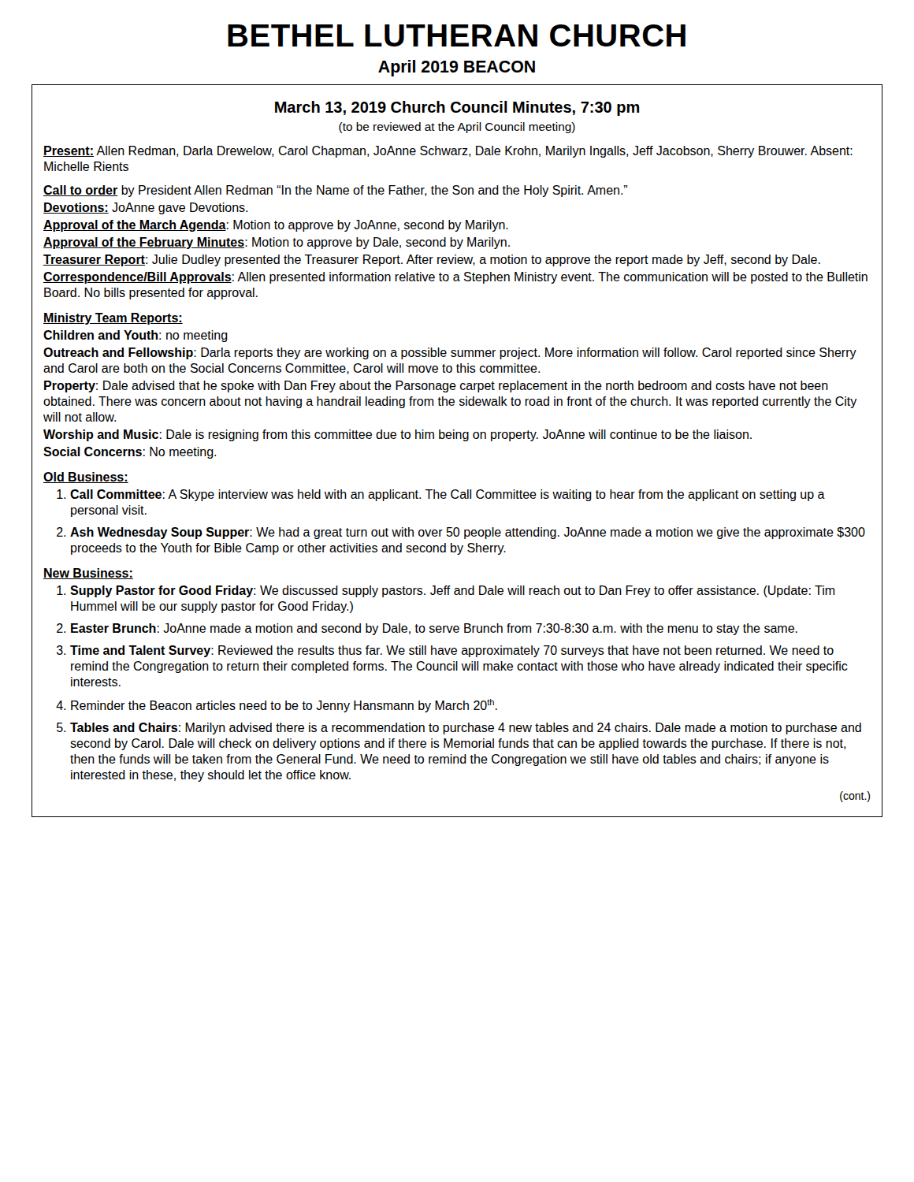BETHEL LUTHERAN CHURCH
April 2019 BEACON
March 13, 2019 Church Council Minutes, 7:30 pm
(to be reviewed at the April Council meeting)
Present: Allen Redman, Darla Drewelow, Carol Chapman, JoAnne Schwarz, Dale Krohn, Marilyn Ingalls, Jeff Jacobson, Sherry Brouwer. Absent: Michelle Rients
Call to order by President Allen Redman “In the Name of the Father, the Son and the Holy Spirit. Amen.”
Devotions: JoAnne gave Devotions.
Approval of the March Agenda: Motion to approve by JoAnne, second by Marilyn.
Approval of the February Minutes: Motion to approve by Dale, second by Marilyn.
Treasurer Report: Julie Dudley presented the Treasurer Report. After review, a motion to approve the report made by Jeff, second by Dale.
Correspondence/Bill Approvals: Allen presented information relative to a Stephen Ministry event. The communication will be posted to the Bulletin Board. No bills presented for approval.
Ministry Team Reports:
Children and Youth: no meeting
Outreach and Fellowship: Darla reports they are working on a possible summer project. More information will follow. Carol reported since Sherry and Carol are both on the Social Concerns Committee, Carol will move to this committee.
Property: Dale advised that he spoke with Dan Frey about the Parsonage carpet replacement in the north bedroom and costs have not been obtained. There was concern about not having a handrail leading from the sidewalk to road in front of the church. It was reported currently the City will not allow.
Worship and Music: Dale is resigning from this committee due to him being on property. JoAnne will continue to be the liaison.
Social Concerns: No meeting.
Old Business:
Call Committee: A Skype interview was held with an applicant. The Call Committee is waiting to hear from the applicant on setting up a personal visit.
Ash Wednesday Soup Supper: We had a great turn out with over 50 people attending. JoAnne made a motion we give the approximate $300 proceeds to the Youth for Bible Camp or other activities and second by Sherry.
New Business:
Supply Pastor for Good Friday: We discussed supply pastors. Jeff and Dale will reach out to Dan Frey to offer assistance. (Update: Tim Hummel will be our supply pastor for Good Friday.)
Easter Brunch: JoAnne made a motion and second by Dale, to serve Brunch from 7:30-8:30 a.m. with the menu to stay the same.
Time and Talent Survey: Reviewed the results thus far. We still have approximately 70 surveys that have not been returned. We need to remind the Congregation to return their completed forms. The Council will make contact with those who have already indicated their specific interests.
Reminder the Beacon articles need to be to Jenny Hansmann by March 20th.
Tables and Chairs: Marilyn advised there is a recommendation to purchase 4 new tables and 24 chairs. Dale made a motion to purchase and second by Carol. Dale will check on delivery options and if there is Memorial funds that can be applied towards the purchase. If there is not, then the funds will be taken from the General Fund. We need to remind the Congregation we still have old tables and chairs; if anyone is interested in these, they should let the office know.
(cont.)